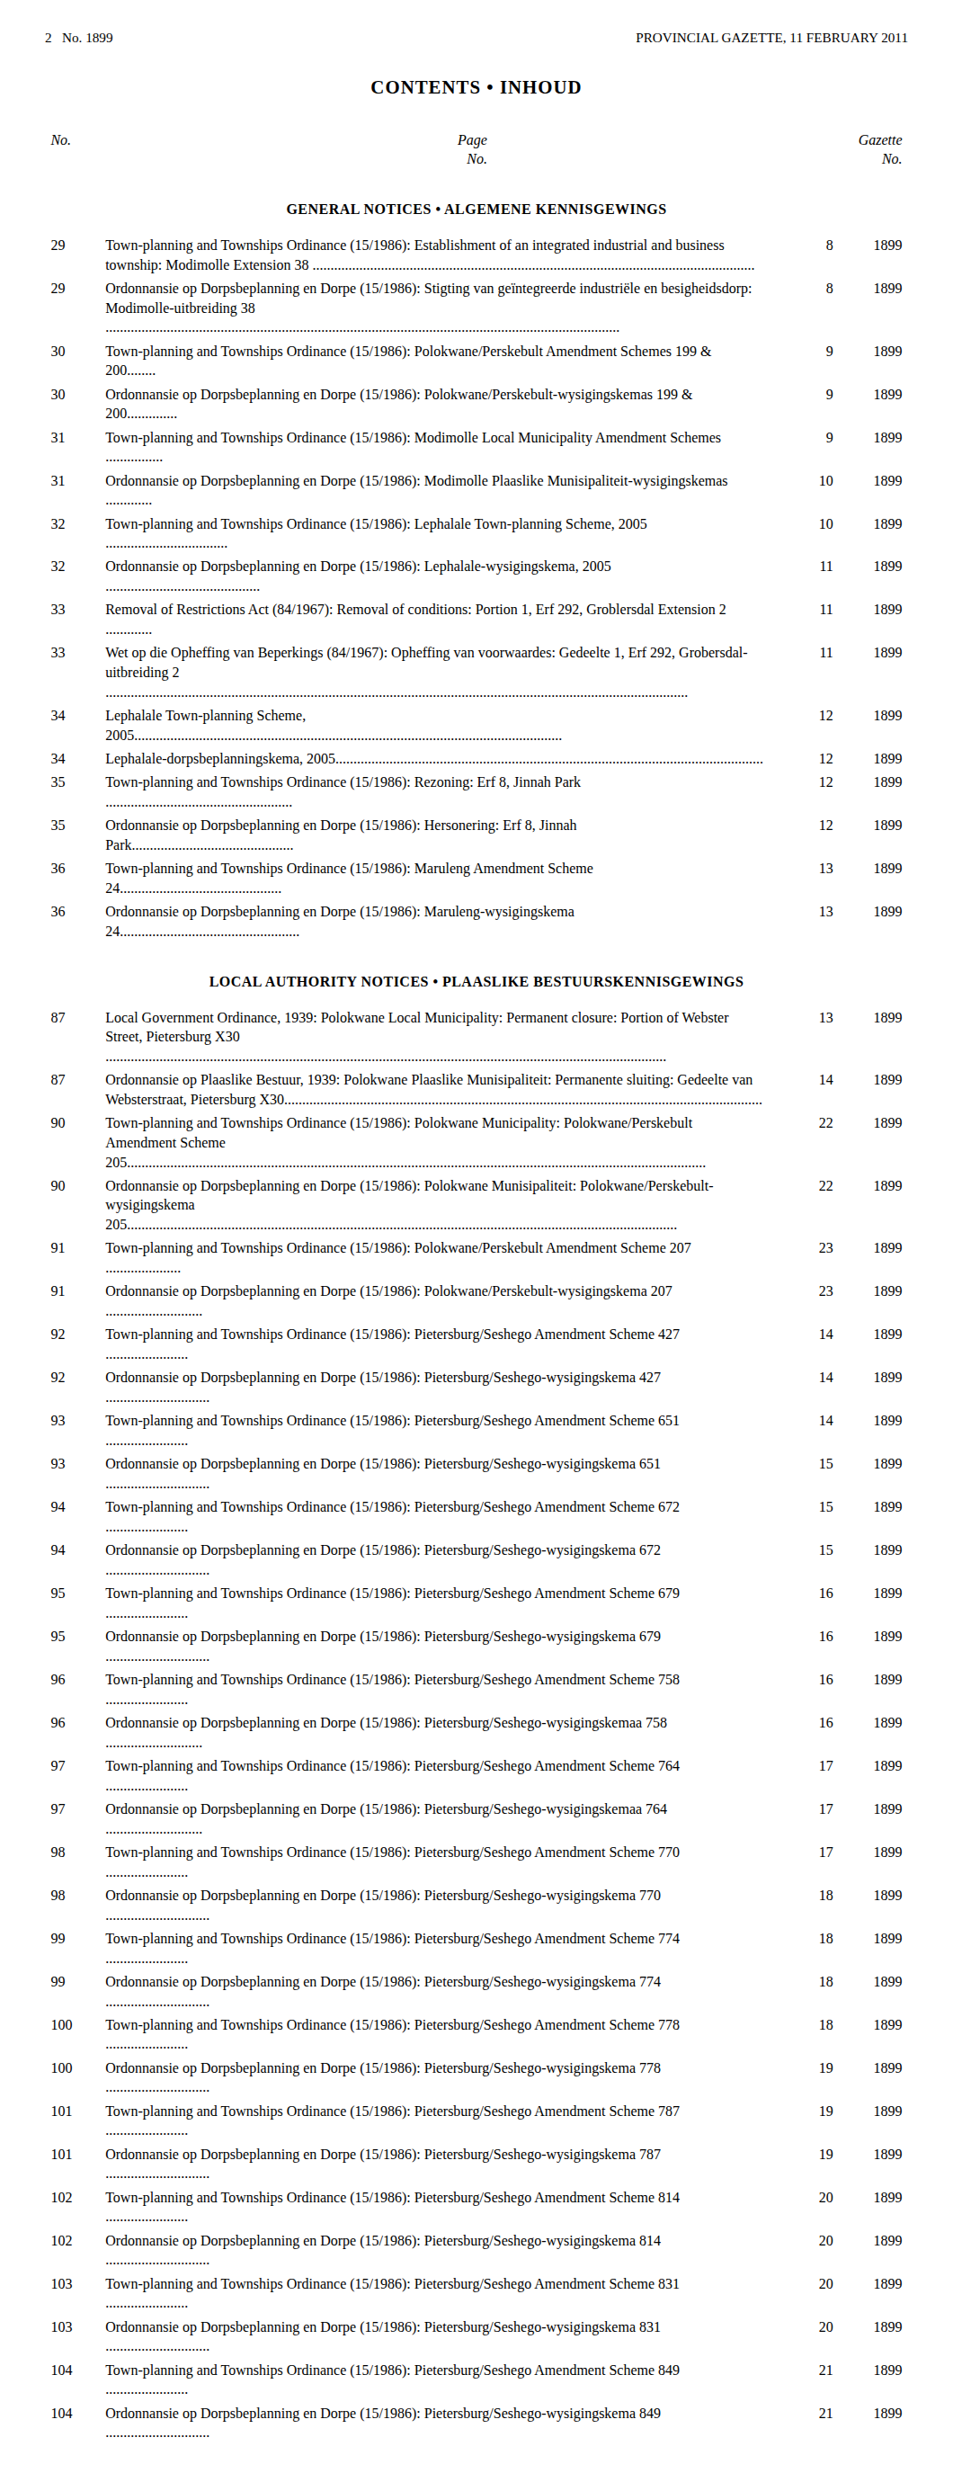2 No. 1899 PROVINCIAL GAZETTE, 11 FEBRUARY 2011
CONTENTS • INHOUD
| No. | | Page No. | Gazette No. |
| --- | --- | --- | --- |
GENERAL NOTICES • ALGEMENE KENNISGEWINGS
| 29 | Town-planning and Townships Ordinance (15/1986): Establishment of an integrated industrial and business township: Modimolle Extension 38 ........................................................................................................................... | 8 | 1899 |
| 29 | Ordonnansie op Dorpsbeplanning en Dorpe (15/1986): Stigting van geïntegreerde industriële en besigheidsdorp: Modimolle-uitbreiding 38 ............................................................................................................................................... | 8 | 1899 |
| 30 | Town-planning and Townships Ordinance (15/1986): Polokwane/Perskebult Amendment Schemes 199 & 200........ | 9 | 1899 |
| 30 | Ordonnansie op Dorpsbeplanning en Dorpe (15/1986): Polokwane/Perskebult-wysigingskemas 199 & 200.............. | 9 | 1899 |
| 31 | Town-planning and Townships Ordinance (15/1986): Modimolle Local Municipality Amendment Schemes ................ | 9 | 1899 |
| 31 | Ordonnansie op Dorpsbeplanning en Dorpe (15/1986): Modimolle Plaaslike Munisipaliteit-wysigingskemas ............. | 10 | 1899 |
| 32 | Town-planning and Townships Ordinance (15/1986): Lephalale Town-planning Scheme, 2005 .................................. | 10 | 1899 |
| 32 | Ordonnansie op Dorpsbeplanning en Dorpe (15/1986): Lephalale-wysigingskema, 2005 ........................................... | 11 | 1899 |
| 33 | Removal of Restrictions Act (84/1967): Removal of conditions: Portion 1, Erf 292, Groblersdal Extension 2 ............. | 11 | 1899 |
| 33 | Wet op die Opheffing van Beperkings (84/1967): Opheffing van voorwaardes: Gedeelte 1, Erf 292, Grobersdal-uitbreiding 2 .................................................................................................................................................................. | 11 | 1899 |
| 34 | Lephalale Town-planning Scheme, 2005....................................................................................................................... | 12 | 1899 |
| 34 | Lephalale-dorpsbeplanningskema, 2005....................................................................................................................... | 12 | 1899 |
| 35 | Town-planning and Townships Ordinance (15/1986): Rezoning: Erf 8, Jinnah Park .................................................... | 12 | 1899 |
| 35 | Ordonnansie op Dorpsbeplanning en Dorpe (15/1986): Hersonering: Erf 8, Jinnah Park............................................. | 12 | 1899 |
| 36 | Town-planning and Townships Ordinance (15/1986): Maruleng Amendment Scheme 24............................................. | 13 | 1899 |
| 36 | Ordonnansie op Dorpsbeplanning en Dorpe (15/1986): Maruleng-wysigingskema 24.................................................. | 13 | 1899 |
LOCAL AUTHORITY NOTICES • PLAASLIKE BESTUURSKENNISGEWINGS
| 87 | Local Government Ordinance, 1939: Polokwane Local Municipality: Permanent closure: Portion of Webster Street, Pietersburg X30 ............................................................................................................................................................ | 13 | 1899 |
| 87 | Ordonnansie op Plaaslike Bestuur, 1939: Polokwane Plaaslike Munisipaliteit: Permanente sluiting: Gedeelte van Websterstraat, Pietersburg X30..................................................................................................................................... | 14 | 1899 |
| 90 | Town-planning and Townships Ordinance (15/1986): Polokwane Municipality: Polokwane/Perskebult Amendment Scheme 205................................................................................................................................................................. | 22 | 1899 |
| 90 | Ordonnansie op Dorpsbeplanning en Dorpe (15/1986): Polokwane Munisipaliteit: Polokwane/Perskebult-wysigingskema 205......................................................................................................................................................... | 22 | 1899 |
| 91 | Town-planning and Townships Ordinance (15/1986): Polokwane/Perskebult Amendment Scheme 207 ..................... | 23 | 1899 |
| 91 | Ordonnansie op Dorpsbeplanning en Dorpe (15/1986): Polokwane/Perskebult-wysigingskema 207 ........................... | 23 | 1899 |
| 92 | Town-planning and Townships Ordinance (15/1986): Pietersburg/Seshego Amendment Scheme 427 ....................... | 14 | 1899 |
| 92 | Ordonnansie op Dorpsbeplanning en Dorpe (15/1986): Pietersburg/Seshego-wysigingskema 427 ............................. | 14 | 1899 |
| 93 | Town-planning and Townships Ordinance (15/1986): Pietersburg/Seshego Amendment Scheme 651 ....................... | 14 | 1899 |
| 93 | Ordonnansie op Dorpsbeplanning en Dorpe (15/1986): Pietersburg/Seshego-wysigingskema 651 ............................. | 15 | 1899 |
| 94 | Town-planning and Townships Ordinance (15/1986): Pietersburg/Seshego Amendment Scheme 672 ....................... | 15 | 1899 |
| 94 | Ordonnansie op Dorpsbeplanning en Dorpe (15/1986): Pietersburg/Seshego-wysigingskema 672 ............................. | 15 | 1899 |
| 95 | Town-planning and Townships Ordinance (15/1986): Pietersburg/Seshego Amendment Scheme 679 ....................... | 16 | 1899 |
| 95 | Ordonnansie op Dorpsbeplanning en Dorpe (15/1986): Pietersburg/Seshego-wysigingskema 679 ............................. | 16 | 1899 |
| 96 | Town-planning and Townships Ordinance (15/1986): Pietersburg/Seshego Amendment Scheme 758 ....................... | 16 | 1899 |
| 96 | Ordonnansie op Dorpsbeplanning en Dorpe (15/1986): Pietersburg/Seshego-wysigingskemaa 758 ........................... | 16 | 1899 |
| 97 | Town-planning and Townships Ordinance (15/1986): Pietersburg/Seshego Amendment Scheme 764 ....................... | 17 | 1899 |
| 97 | Ordonnansie op Dorpsbeplanning en Dorpe (15/1986): Pietersburg/Seshego-wysigingskemaa 764 ........................... | 17 | 1899 |
| 98 | Town-planning and Townships Ordinance (15/1986): Pietersburg/Seshego Amendment Scheme 770 ....................... | 17 | 1899 |
| 98 | Ordonnansie op Dorpsbeplanning en Dorpe (15/1986): Pietersburg/Seshego-wysigingskema 770 ............................. | 18 | 1899 |
| 99 | Town-planning and Townships Ordinance (15/1986): Pietersburg/Seshego Amendment Scheme 774 ....................... | 18 | 1899 |
| 99 | Ordonnansie op Dorpsbeplanning en Dorpe (15/1986): Pietersburg/Seshego-wysigingskema 774 ............................. | 18 | 1899 |
| 100 | Town-planning and Townships Ordinance (15/1986): Pietersburg/Seshego Amendment Scheme 778 ....................... | 18 | 1899 |
| 100 | Ordonnansie op Dorpsbeplanning en Dorpe (15/1986): Pietersburg/Seshego-wysigingskema 778 ............................. | 19 | 1899 |
| 101 | Town-planning and Townships Ordinance (15/1986): Pietersburg/Seshego Amendment Scheme 787 ....................... | 19 | 1899 |
| 101 | Ordonnansie op Dorpsbeplanning en Dorpe (15/1986): Pietersburg/Seshego-wysigingskema 787 ............................. | 19 | 1899 |
| 102 | Town-planning and Townships Ordinance (15/1986): Pietersburg/Seshego Amendment Scheme 814 ....................... | 20 | 1899 |
| 102 | Ordonnansie op Dorpsbeplanning en Dorpe (15/1986): Pietersburg/Seshego-wysigingskema 814 ............................. | 20 | 1899 |
| 103 | Town-planning and Townships Ordinance (15/1986): Pietersburg/Seshego Amendment Scheme 831 ....................... | 20 | 1899 |
| 103 | Ordonnansie op Dorpsbeplanning en Dorpe (15/1986): Pietersburg/Seshego-wysigingskema 831 ............................. | 20 | 1899 |
| 104 | Town-planning and Townships Ordinance (15/1986): Pietersburg/Seshego Amendment Scheme 849 ....................... | 21 | 1899 |
| 104 | Ordonnansie op Dorpsbeplanning en Dorpe (15/1986): Pietersburg/Seshego-wysigingskema 849 ............................. | 21 | 1899 |